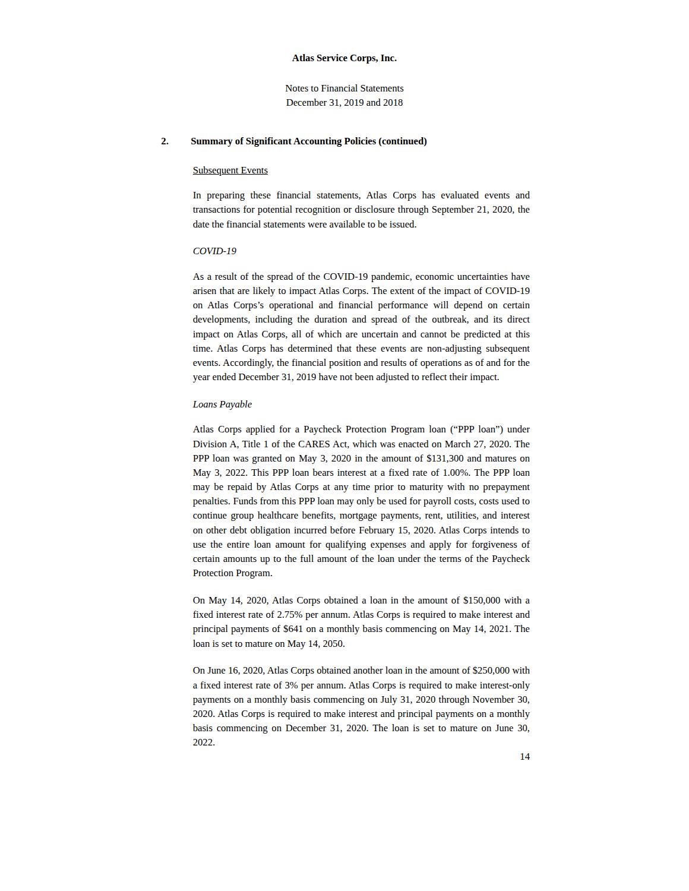Atlas Service Corps, Inc.
Notes to Financial Statements
December 31, 2019 and 2018
2. Summary of Significant Accounting Policies (continued)
Subsequent Events
In preparing these financial statements, Atlas Corps has evaluated events and transactions for potential recognition or disclosure through September 21, 2020, the date the financial statements were available to be issued.
COVID-19
As a result of the spread of the COVID-19 pandemic, economic uncertainties have arisen that are likely to impact Atlas Corps. The extent of the impact of COVID-19 on Atlas Corps’s operational and financial performance will depend on certain developments, including the duration and spread of the outbreak, and its direct impact on Atlas Corps, all of which are uncertain and cannot be predicted at this time. Atlas Corps has determined that these events are non-adjusting subsequent events. Accordingly, the financial position and results of operations as of and for the year ended December 31, 2019 have not been adjusted to reflect their impact.
Loans Payable
Atlas Corps applied for a Paycheck Protection Program loan (“PPP loan”) under Division A, Title 1 of the CARES Act, which was enacted on March 27, 2020. The PPP loan was granted on May 3, 2020 in the amount of $131,300 and matures on May 3, 2022. This PPP loan bears interest at a fixed rate of 1.00%. The PPP loan may be repaid by Atlas Corps at any time prior to maturity with no prepayment penalties. Funds from this PPP loan may only be used for payroll costs, costs used to continue group healthcare benefits, mortgage payments, rent, utilities, and interest on other debt obligation incurred before February 15, 2020. Atlas Corps intends to use the entire loan amount for qualifying expenses and apply for forgiveness of certain amounts up to the full amount of the loan under the terms of the Paycheck Protection Program.
On May 14, 2020, Atlas Corps obtained a loan in the amount of $150,000 with a fixed interest rate of 2.75% per annum. Atlas Corps is required to make interest and principal payments of $641 on a monthly basis commencing on May 14, 2021. The loan is set to mature on May 14, 2050.
On June 16, 2020, Atlas Corps obtained another loan in the amount of $250,000 with a fixed interest rate of 3% per annum. Atlas Corps is required to make interest-only payments on a monthly basis commencing on July 31, 2020 through November 30, 2020. Atlas Corps is required to make interest and principal payments on a monthly basis commencing on December 31, 2020. The loan is set to mature on June 30, 2022.
14